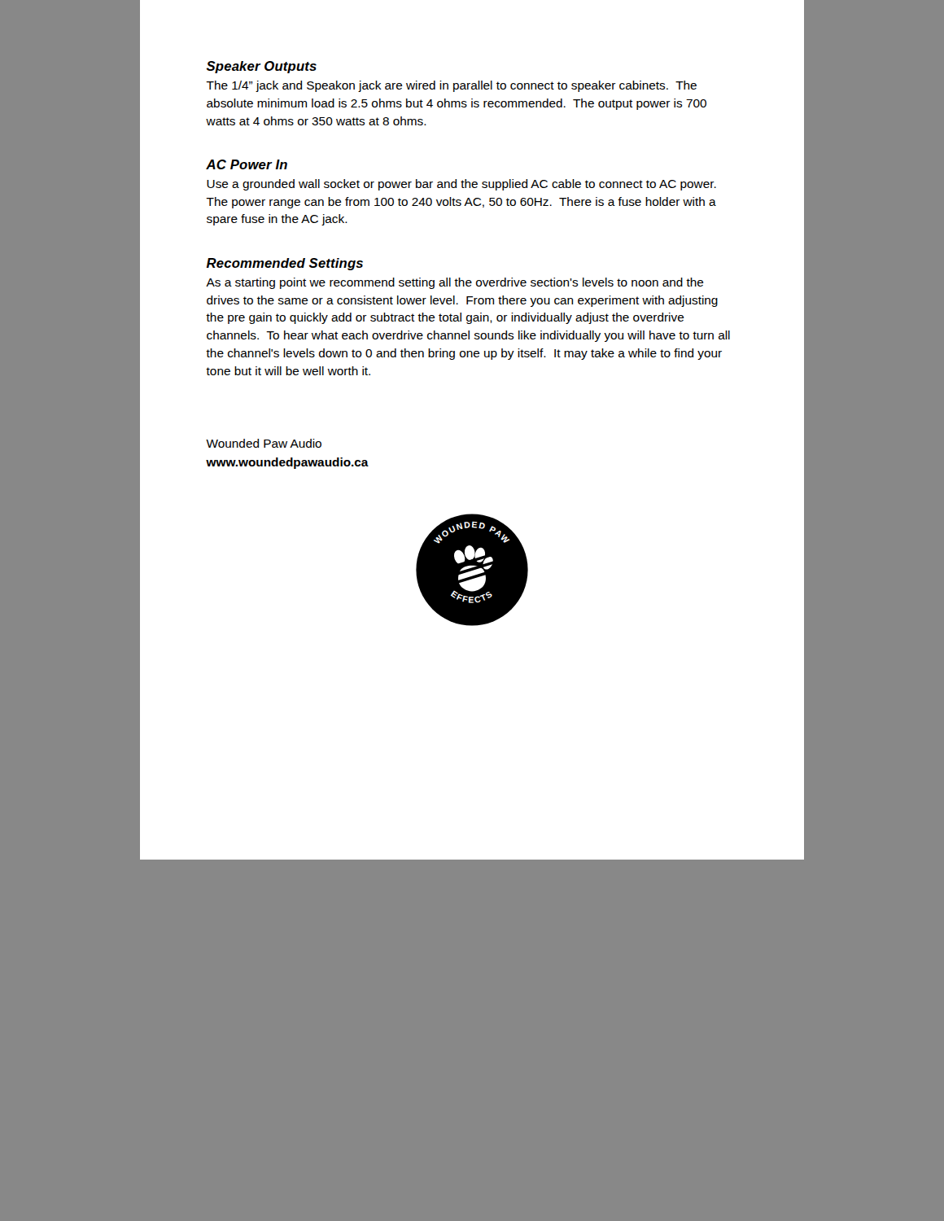Speaker Outputs
The 1/4” jack and Speakon jack are wired in parallel to connect to speaker cabinets. The absolute minimum load is 2.5 ohms but 4 ohms is recommended. The output power is 700 watts at 4 ohms or 350 watts at 8 ohms.
AC Power In
Use a grounded wall socket or power bar and the supplied AC cable to connect to AC power. The power range can be from 100 to 240 volts AC, 50 to 60Hz. There is a fuse holder with a spare fuse in the AC jack.
Recommended Settings
As a starting point we recommend setting all the overdrive section's levels to noon and the drives to the same or a consistent lower level. From there you can experiment with adjusting the pre gain to quickly add or subtract the total gain, or individually adjust the overdrive channels. To hear what each overdrive channel sounds like individually you will have to turn all the channel's levels down to 0 and then bring one up by itself. It may take a while to find your tone but it will be well worth it.
Wounded Paw Audio
www.woundedpawaudio.ca
WOUNDED PAW EFFECTS